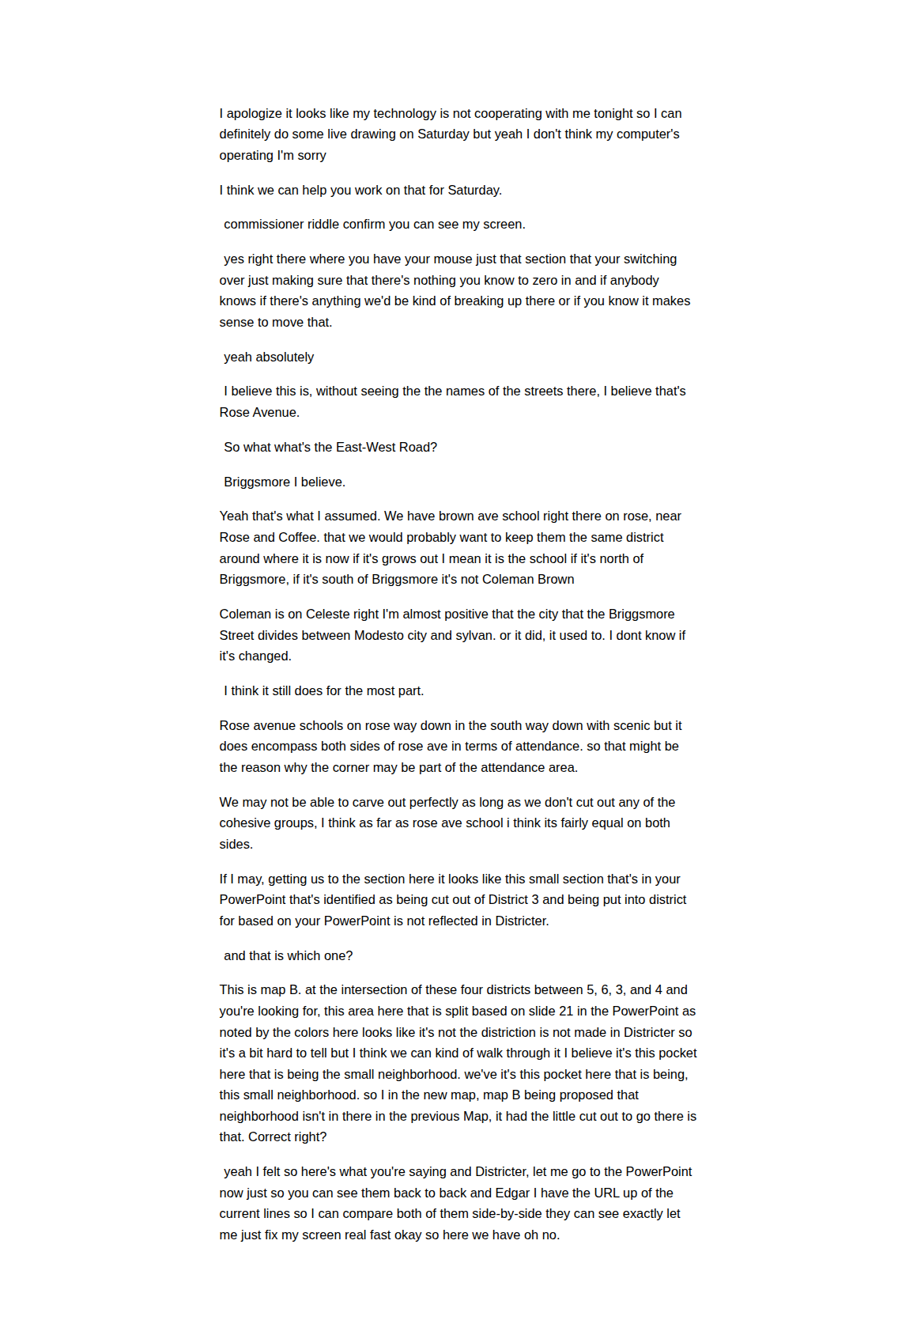I apologize it looks like my technology is not cooperating with me tonight so I can definitely do some live drawing on Saturday but yeah I don't think my computer's operating I'm sorry
I think we can help you work on that for Saturday.
commissioner riddle confirm you can see my screen.
yes right there where you have your mouse just that section that your switching over just making sure that there's nothing you know to zero in and if anybody knows if there's anything we'd be kind of breaking up there or if you know it makes sense to move that.
yeah absolutely
I believe this is, without seeing the the names of the streets there, I believe that's Rose Avenue.
So what what's the East-West Road?
Briggsmore I believe.
Yeah that's what I assumed. We have brown ave school right there on rose, near Rose and Coffee. that we would probably want to keep them the same district around where it is now if it's grows out I mean it is the school if it's north of Briggsmore, if it's south of Briggsmore it's not Coleman Brown
Coleman is on Celeste right I'm almost positive that the city that the Briggsmore Street divides between Modesto city and sylvan. or it did, it used to. I dont know if it's changed.
I think it still does for the most part.
Rose avenue schools on rose way down in the south way down with scenic but it does encompass both sides of rose ave in terms of attendance. so that might be the reason why the corner may be part of the attendance area.
We may not be able to carve out perfectly as long as we don't cut out any of the cohesive groups, I think as far as rose ave school i think its fairly equal on both sides.
If I may, getting us to the section here it looks like this small section that's in your PowerPoint that's identified as being cut out of District 3 and being put into district for based on your PowerPoint is not reflected in Districter.
and that is which one?
This is map B. at the intersection of these four districts between 5, 6, 3, and 4 and you're looking for, this area here that is split based on slide 21 in the PowerPoint as noted by the colors here looks like it's not the distriction is not made in Districter so it's a bit hard to tell but I think we can kind of walk through it I believe it's this pocket here that is being the small neighborhood. we've it's this pocket here that is being, this small neighborhood. so I in the new map, map B being proposed that neighborhood isn't in there in the previous Map, it had the little cut out to go there is that. Correct right?
yeah I felt so here's what you're saying and Districter, let me go to the PowerPoint now just so you can see them back to back and Edgar I have the URL up of the current lines so I can compare both of them side-by-side they can see exactly let me just fix my screen real fast okay so here we have oh no.